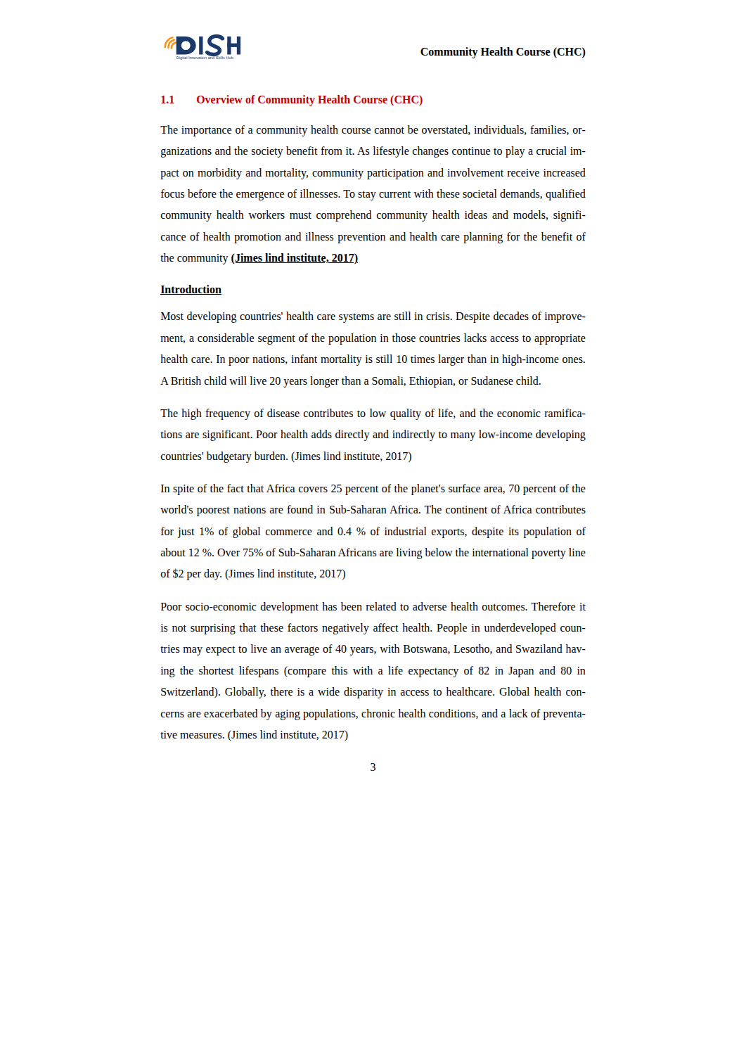Digital Innovation and Skills Hub
Community Health Course (CHC)
1.1 Overview of Community Health Course (CHC)
The importance of a community health course cannot be overstated, individuals, families, organizations and the society benefit from it. As lifestyle changes continue to play a crucial impact on morbidity and mortality, community participation and involvement receive increased focus before the emergence of illnesses. To stay current with these societal demands, qualified community health workers must comprehend community health ideas and models, significance of health promotion and illness prevention and health care planning for the benefit of the community (Jimes lind institute, 2017)
Introduction
Most developing countries' health care systems are still in crisis. Despite decades of improvement, a considerable segment of the population in those countries lacks access to appropriate health care. In poor nations, infant mortality is still 10 times larger than in high-income ones. A British child will live 20 years longer than a Somali, Ethiopian, or Sudanese child.
The high frequency of disease contributes to low quality of life, and the economic ramifications are significant. Poor health adds directly and indirectly to many low-income developing countries' budgetary burden. (Jimes lind institute, 2017)
In spite of the fact that Africa covers 25 percent of the planet's surface area, 70 percent of the world's poorest nations are found in Sub-Saharan Africa. The continent of Africa contributes for just 1% of global commerce and 0.4 % of industrial exports, despite its population of about 12 %. Over 75% of Sub-Saharan Africans are living below the international poverty line of $2 per day. (Jimes lind institute, 2017)
Poor socio-economic development has been related to adverse health outcomes. Therefore it is not surprising that these factors negatively affect health. People in underdeveloped countries may expect to live an average of 40 years, with Botswana, Lesotho, and Swaziland having the shortest lifespans (compare this with a life expectancy of 82 in Japan and 80 in Switzerland). Globally, there is a wide disparity in access to healthcare. Global health concerns are exacerbated by aging populations, chronic health conditions, and a lack of preventative measures. (Jimes lind institute, 2017)
3